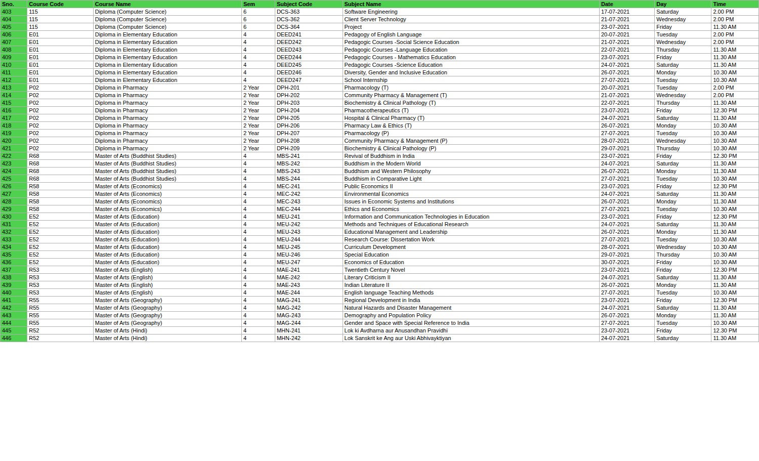| Sno. | Course Code | Course Name | Sem | Subject Code | Subject Name | Date | Day | Time |
| --- | --- | --- | --- | --- | --- | --- | --- | --- |
| 403 | 115 | Diploma (Computer Science) | 6 | DCS-363 | Software Engineering | 17-07-2021 | Saturday | 2.00 PM |
| 404 | 115 | Diploma (Computer Science) | 6 | DCS-362 | Client Server Technology | 21-07-2021 | Wednesday | 2.00 PM |
| 405 | 115 | Diploma (Computer Science) | 6 | DCS-364 | Project | 23-07-2021 | Friday | 11.30 AM |
| 406 | E01 | Diploma in Elementary Education | 4 | DEED241 | Pedagogy of English Language | 20-07-2021 | Tuesday | 2.00 PM |
| 407 | E01 | Diploma in Elementary Education | 4 | DEED242 | Pedagogic Courses -Social Science Education | 21-07-2021 | Wednesday | 2.00 PM |
| 408 | E01 | Diploma in Elementary Education | 4 | DEED243 | Pedagogic Courses -Language Education | 22-07-2021 | Thursday | 11.30 AM |
| 409 | E01 | Diploma in Elementary Education | 4 | DEED244 | Pedagogic Courses - Mathematics Education | 23-07-2021 | Friday | 11.30 AM |
| 410 | E01 | Diploma in Elementary Education | 4 | DEED245 | Pedagogic Courses -Science Education | 24-07-2021 | Saturday | 11.30 AM |
| 411 | E01 | Diploma in Elementary Education | 4 | DEED246 | Diversity, Gender and Inclusive Education | 26-07-2021 | Monday | 10.30 AM |
| 412 | E01 | Diploma in Elementary Education | 4 | DEED247 | School Internship | 27-07-2021 | Tuesday | 10.30 AM |
| 413 | P02 | Diploma in Pharmacy | 2 Year | DPH-201 | Pharmacology (T) | 20-07-2021 | Tuesday | 2.00 PM |
| 414 | P02 | Diploma in Pharmacy | 2 Year | DPH-202 | Community Pharmacy & Management (T) | 21-07-2021 | Wednesday | 2.00 PM |
| 415 | P02 | Diploma in Pharmacy | 2 Year | DPH-203 | Biochemistry & Clinical Pathology (T) | 22-07-2021 | Thursday | 11.30 AM |
| 416 | P02 | Diploma in Pharmacy | 2 Year | DPH-204 | Pharmacotherapeutics (T) | 23-07-2021 | Friday | 12.30 PM |
| 417 | P02 | Diploma in Pharmacy | 2 Year | DPH-205 | Hospital & Clinical Pharmacy (T) | 24-07-2021 | Saturday | 11.30 AM |
| 418 | P02 | Diploma in Pharmacy | 2 Year | DPH-206 | Pharmacy Law & Ethics (T) | 26-07-2021 | Monday | 10.30 AM |
| 419 | P02 | Diploma in Pharmacy | 2 Year | DPH-207 | Pharmacology (P) | 27-07-2021 | Tuesday | 10.30 AM |
| 420 | P02 | Diploma in Pharmacy | 2 Year | DPH-208 | Community Pharmacy & Management (P) | 28-07-2021 | Wednesday | 10.30 AM |
| 421 | P02 | Diploma in Pharmacy | 2 Year | DPH-209 | Biochemistry & Clinical Pathology (P) | 29-07-2021 | Thursday | 10.30 AM |
| 422 | R68 | Master of Arts (Buddhist Studies) | 4 | MBS-241 | Revival of Buddhism in India | 23-07-2021 | Friday | 12.30 PM |
| 423 | R68 | Master of Arts (Buddhist Studies) | 4 | MBS-242 | Buddhism in the Modern World | 24-07-2021 | Saturday | 11.30 AM |
| 424 | R68 | Master of Arts (Buddhist Studies) | 4 | MBS-243 | Buddhism and Western Philosophy | 26-07-2021 | Monday | 11.30 AM |
| 425 | R68 | Master of Arts (Buddhist Studies) | 4 | MBS-244 | Buddhism in Comparative Light | 27-07-2021 | Tuesday | 10.30 AM |
| 426 | R58 | Master of Arts (Economics) | 4 | MEC-241 | Public Economics II | 23-07-2021 | Friday | 12.30 PM |
| 427 | R58 | Master of Arts (Economics) | 4 | MEC-242 | Environmental Economics | 24-07-2021 | Saturday | 11.30 AM |
| 428 | R58 | Master of Arts (Economics) | 4 | MEC-243 | Issues in Economic Systems and Institutions | 26-07-2021 | Monday | 11.30 AM |
| 429 | R58 | Master of Arts (Economics) | 4 | MEC-244 | Ethics and Economics | 27-07-2021 | Tuesday | 10.30 AM |
| 430 | E52 | Master of Arts (Education) | 4 | MEU-241 | Information and Communication Technologies in Education | 23-07-2021 | Friday | 12.30 PM |
| 431 | E52 | Master of Arts (Education) | 4 | MEU-242 | Methods and Techniques of Educational Research | 24-07-2021 | Saturday | 11.30 AM |
| 432 | E52 | Master of Arts (Education) | 4 | MEU-243 | Educational Management and Leadership | 26-07-2021 | Monday | 11.30 AM |
| 433 | E52 | Master of Arts (Education) | 4 | MEU-244 | Research Course: Dissertation Work | 27-07-2021 | Tuesday | 10.30 AM |
| 434 | E52 | Master of Arts (Education) | 4 | MEU-245 | Curriculum Development | 28-07-2021 | Wednesday | 10.30 AM |
| 435 | E52 | Master of Arts (Education) | 4 | MEU-246 | Special Education | 29-07-2021 | Thursday | 10.30 AM |
| 436 | E52 | Master of Arts (Education) | 4 | MEU-247 | Economics of Education | 30-07-2021 | Friday | 10.30 AM |
| 437 | R53 | Master of Arts (English) | 4 | MAE-241 | Twentieth Century Novel | 23-07-2021 | Friday | 12.30 PM |
| 438 | R53 | Master of Arts (English) | 4 | MAE-242 | Literary Criticism II | 24-07-2021 | Saturday | 11.30 AM |
| 439 | R53 | Master of Arts (English) | 4 | MAE-243 | Indian Literature II | 26-07-2021 | Monday | 11.30 AM |
| 440 | R53 | Master of Arts (English) | 4 | MAE-244 | English language Teaching Methods | 27-07-2021 | Tuesday | 10.30 AM |
| 441 | R55 | Master of Arts (Geography) | 4 | MAG-241 | Regional Development in India | 23-07-2021 | Friday | 12.30 PM |
| 442 | R55 | Master of Arts (Geography) | 4 | MAG-242 | Natural Hazards and Disaster Management | 24-07-2021 | Saturday | 11.30 AM |
| 443 | R55 | Master of Arts (Geography) | 4 | MAG-243 | Demography and Population Policy | 26-07-2021 | Monday | 11.30 AM |
| 444 | R55 | Master of Arts (Geography) | 4 | MAG-244 | Gender and Space with Special Reference to India | 27-07-2021 | Tuesday | 10.30 AM |
| 445 | R52 | Master of Arts (Hindi) | 4 | MHN-241 | Lok ki Avdharna aur Anusandhan Pravidhi | 23-07-2021 | Friday | 12.30 PM |
| 446 | R52 | Master of Arts (Hindi) | 4 | MHN-242 | Lok Sanskrit ke Ang aur Uski Abhivayktiyan | 24-07-2021 | Saturday | 11.30 AM |